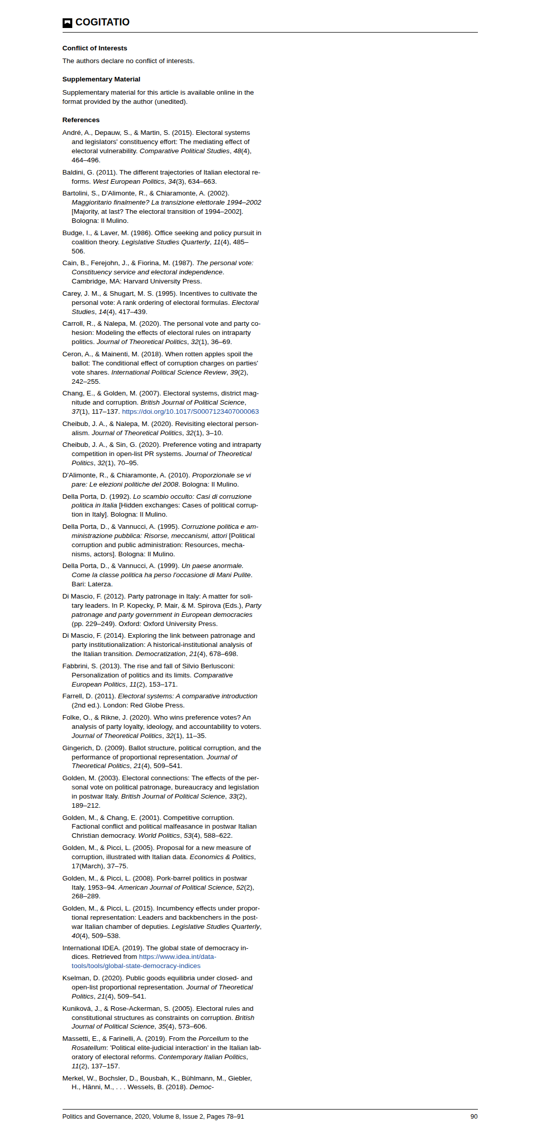Cogitatio
Conflict of Interests
The authors declare no conflict of interests.
Supplementary Material
Supplementary material for this article is available online in the format provided by the author (unedited).
References
André, A., Depauw, S., & Martin, S. (2015). Electoral systems and legislators' constituency effort: The mediating effect of electoral vulnerability. Comparative Political Studies, 48(4), 464–496.
Baldini, G. (2011). The different trajectories of Italian electoral reforms. West European Politics, 34(3), 634–663.
Bartolini, S., D'Alimonte, R., & Chiaramonte, A. (2002). Maggioritario finalmente? La transizione elettorale 1994–2002 [Majority, at last? The electoral transition of 1994–2002]. Bologna: Il Mulino.
Budge, I., & Laver, M. (1986). Office seeking and policy pursuit in coalition theory. Legislative Studies Quarterly, 11(4), 485–506.
Cain, B., Ferejohn, J., & Fiorina, M. (1987). The personal vote: Constituency service and electoral independence. Cambridge, MA: Harvard University Press.
Carey, J. M., & Shugart, M. S. (1995). Incentives to cultivate the personal vote: A rank ordering of electoral formulas. Electoral Studies, 14(4), 417–439.
Carroll, R., & Nalepa, M. (2020). The personal vote and party cohesion: Modeling the effects of electoral rules on intraparty politics. Journal of Theoretical Politics, 32(1), 36–69.
Ceron, A., & Mainenti, M. (2018). When rotten apples spoil the ballot: The conditional effect of corruption charges on parties' vote shares. International Political Science Review, 39(2), 242–255.
Chang, E., & Golden, M. (2007). Electoral systems, district magnitude and corruption. British Journal of Political Science, 37(1), 117–137. https://doi.org/10.1017/S0007123407000063
Cheibub, J. A., & Nalepa, M. (2020). Revisiting electoral personalism. Journal of Theoretical Politics, 32(1), 3–10.
Cheibub, J. A., & Sin, G. (2020). Preference voting and intraparty competition in open-list PR systems. Journal of Theoretical Politics, 32(1), 70–95.
D'Alimonte, R., & Chiaramonte, A. (2010). Proporzionale se vi pare: Le elezioni politiche del 2008. Bologna: Il Mulino.
Della Porta, D. (1992). Lo scambio occulto: Casi di corruzione politica in Italia [Hidden exchanges: Cases of political corruption in Italy]. Bologna: Il Mulino.
Della Porta, D., & Vannucci, A. (1995). Corruzione politica e amministrazione pubblica: Risorse, meccanismi, attori [Political corruption and public administration: Resources, mechanisms, actors]. Bologna: Il Mulino.
Della Porta, D., & Vannucci, A. (1999). Un paese anormale. Come la classe politica ha perso l'occasione di Mani Pulite. Bari: Laterza.
Di Mascio, F. (2012). Party patronage in Italy: A matter for solitary leaders. In P. Kopecky, P. Mair, & M. Spirova (Eds.), Party patronage and party government in European democracies (pp. 229–249). Oxford: Oxford University Press.
Di Mascio, F. (2014). Exploring the link between patronage and party institutionalization: A historical-institutional analysis of the Italian transition. Democratization, 21(4), 678–698.
Fabbrini, S. (2013). The rise and fall of Silvio Berlusconi: Personalization of politics and its limits. Comparative European Politics, 11(2), 153–171.
Farrell, D. (2011). Electoral systems: A comparative introduction (2nd ed.). London: Red Globe Press.
Folke, O., & Rikne, J. (2020). Who wins preference votes? An analysis of party loyalty, ideology, and accountability to voters. Journal of Theoretical Politics, 32(1), 11–35.
Gingerich, D. (2009). Ballot structure, political corruption, and the performance of proportional representation. Journal of Theoretical Politics, 21(4), 509–541.
Golden, M. (2003). Electoral connections: The effects of the personal vote on political patronage, bureaucracy and legislation in postwar Italy. British Journal of Political Science, 33(2), 189–212.
Golden, M., & Chang, E. (2001). Competitive corruption. Factional conflict and political malfeasance in postwar Italian Christian democracy. World Politics, 53(4), 588–622.
Golden, M., & Picci, L. (2005). Proposal for a new measure of corruption, illustrated with Italian data. Economics & Politics, 17(March), 37–75.
Golden, M., & Picci, L. (2008). Pork-barrel politics in postwar Italy, 1953–94. American Journal of Political Science, 52(2), 268–289.
Golden, M., & Picci, L. (2015). Incumbency effects under proportional representation: Leaders and backbenchers in the postwar Italian chamber of deputies. Legislative Studies Quarterly, 40(4), 509–538.
International IDEA. (2019). The global state of democracy indices. Retrieved from https://www.idea.int/data-tools/tools/global-state-democracy-indices
Kselman, D. (2020). Public goods equilibria under closed- and open-list proportional representation. Journal of Theoretical Politics, 21(4), 509–541.
Kuniková, J., & Rose-Ackerman, S. (2005). Electoral rules and constitutional structures as constraints on corruption. British Journal of Political Science, 35(4), 573–606.
Massetti, E., & Farinelli, A. (2019). From the Porcellum to the Rosatellum: 'Political elite-judicial interaction' in the Italian laboratory of electoral reforms. Contemporary Italian Politics, 11(2), 137–157.
Merkel, W., Bochsler, D., Bousbah, K., Bühlmann, M., Giebler, H., Hänni, M., . . . Wessels, B. (2018). Democ-
Politics and Governance, 2020, Volume 8, Issue 2, Pages 78–91 90